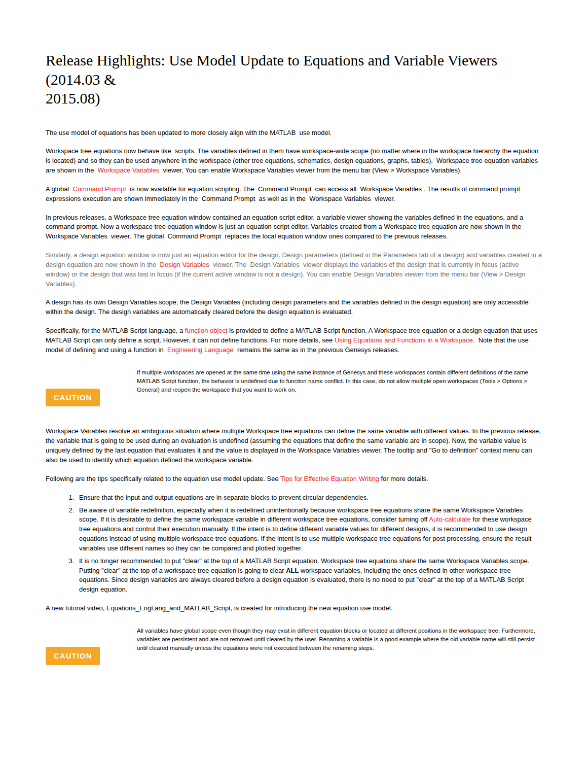Release Highlights: Use Model Update to Equations and Variable Viewers (2014.03 &
2015.08)
The use model of equations has been updated to more closely align with the MATLAB use model.
Workspace tree equations now behave like scripts. The variables defined in them have workspace-wide scope (no matter where in the workspace hierarchy the equation is located) and so they can be used anywhere in the workspace (other tree equations, schematics, design equations, graphs, tables). Workspace tree equation variables are shown in the Workspace Variables viewer. You can enable Workspace Variables viewer from the menu bar (View > Workspace Variables).
A global Command Prompt is now available for equation scripting. The Command Prompt can access all Workspace Variables . The results of command prompt expressions execution are shown immediately in the Command Prompt as well as in the Workspace Variables viewer.
In previous releases, a Workspace tree equation window contained an equation script editor, a variable viewer showing the variables defined in the equations, and a command prompt. Now a workspace tree equation window is just an equation script editor. Variables created from a Workspace tree equation are now shown in the Workspace Variables viewer. The global Command Prompt replaces the local equation window ones compared to the previous releases.
Similarly, a design equation window is now just an equation editor for the design. Design parameters (defined in the Parameters tab of a design) and variables created in a design equation are now shown in the Design Variables viewer. The Design Variables viewer displays the variables of the design that is currently in focus (active window) or the design that was last in focus (if the current active window is not a design). You can enable Design Variables viewer from the menu bar (View > Design Variables).
A design has its own Design Variables scope; the Design Variables (including design parameters and the variables defined in the design equation) are only accessible within the design. The design variables are automatically cleared before the design equation is evaluated.
Specifically, for the MATLAB Script language, a function object is provided to define a MATLAB Script function. A Workspace tree equation or a design equation that uses MATLAB Script can only define a script. However, it can not define functions. For more details, see Using Equations and Functions in a Workspace. Note that the use model of defining and using a function in Engineering Language remains the same as in the previous Genesys releases.
CAUTION
If multiple workspaces are opened at the same time using the same instance of Genesys and these workspaces contain different definitions of the same MATLAB Script function, the behavior is undefined due to function name conflict. In this case, do not allow multiple open workspaces (Tools > Options > General) and reopen the workspace that you want to work on.
Workspace Variables resolve an ambiguous situation where multiple Workspace tree equations can define the same variable with different values. In the previous release, the variable that is going to be used during an evaluation is undefined (assuming the equations that define the same variable are in scope). Now, the variable value is uniquely defined by the last equation that evaluates it and the value is displayed in the Workspace Variables viewer. The tooltip and "Go to definition" context menu can also be used to identify which equation defined the workspace variable.
Following are the tips specifically related to the equation use model update. See Tips for Effective Equation Writing for more details.
Ensure that the input and output equations are in separate blocks to prevent circular dependencies.
Be aware of variable redefinition, especially when it is redefined unintentionally because workspace tree equations share the same Workspace Variables scope. If it is desirable to define the same workspace variable in different workspace tree equations, consider turning off Auto-calculate for these workspace tree equations and control their execution manually. If the intent is to define different variable values for different designs, it is recommended to use design equations instead of using multiple workspace tree equations. If the intent is to use multiple workspace tree equations for post processing, ensure the result variables use different names so they can be compared and plotted together.
It is no longer recommended to put "clear" at the top of a MATLAB Script equation. Workspace tree equations share the same Workspace Variables scope. Putting "clear" at the top of a workspace tree equation is going to clear ALL workspace variables, including the ones defined in other workspace tree equations. Since design variables are always cleared before a design equation is evaluated, there is no need to put "clear" at the top of a MATLAB Script design equation.
A new tutorial video, Equations_EngLang_and_MATLAB_Script, is created for introducing the new equation use model.
CAUTION
All variables have global scope even though they may exist in different equation blocks or located at different positions in the workspace tree. Furthermore, variables are persistent and are not removed until cleared by the user. Renaming a variable is a good example where the old variable name will still persist until cleared manually unless the equations were not executed between the renaming steps.